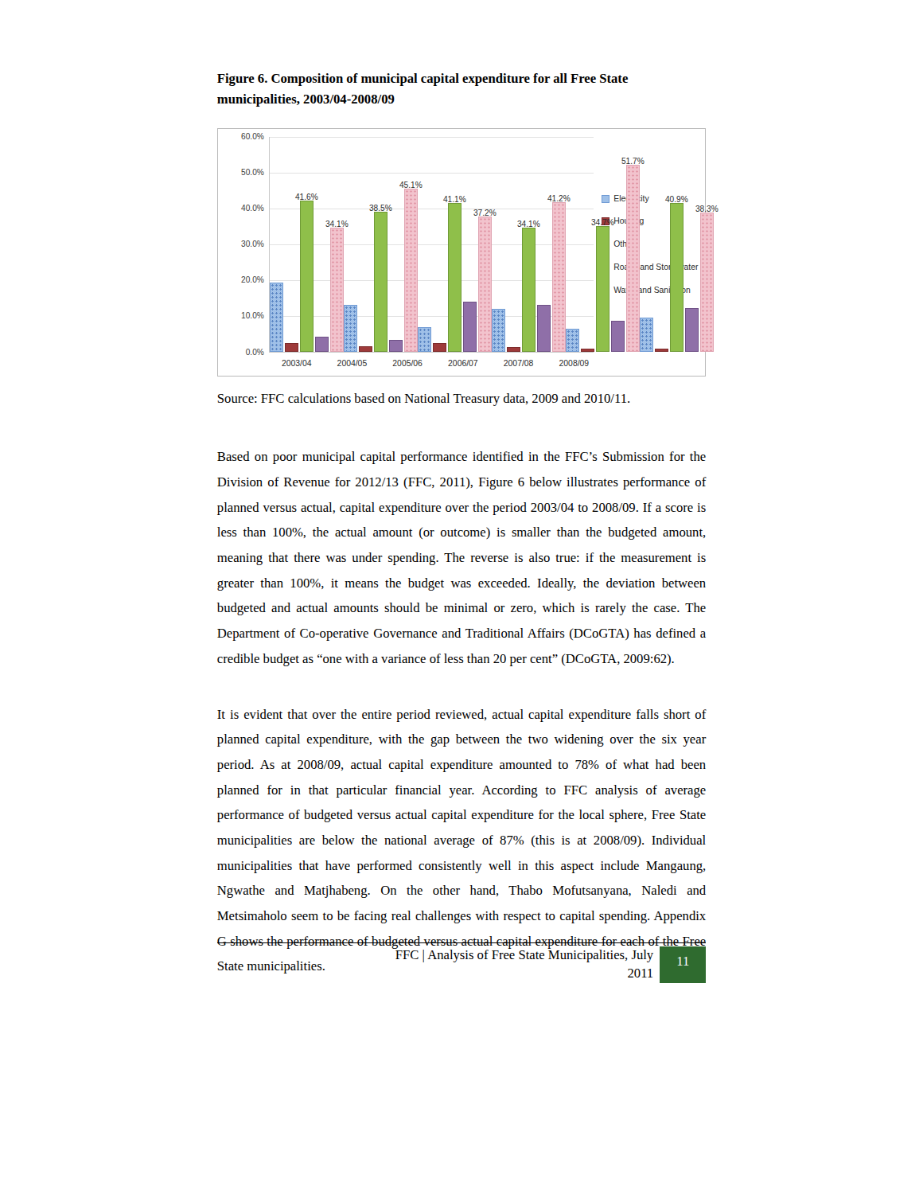Figure 6. Composition of municipal capital expenditure for all Free State municipalities, 2003/04-2008/09
60.0% 50.0% 40.0% 30.0% 20.0% 10.0% 0.0%
41.6%
34.1%
38.5%
45.1%
41.1%
37.2%
34.1%
41.2%
34.7%
51.7%
40.9%
38.3%
Electricity
Housing
Other
Roads and Stormwater
Water and Sanitation
2003/04 2004/05 2005/06 2006/07 2007/08 2008/09
Source: FFC calculations based on National Treasury data, 2009 and 2010/11.
Based on poor municipal capital performance identified in the FFC’s Submission for the Division of Revenue for 2012/13 (FFC, 2011), Figure 6 below illustrates performance of planned versus actual, capital expenditure over the period 2003/04 to 2008/09. If a score is less than 100%, the actual amount (or outcome) is smaller than the budgeted amount, meaning that there was under spending. The reverse is also true: if the measurement is greater than 100%, it means the budget was exceeded. Ideally, the deviation between budgeted and actual amounts should be minimal or zero, which is rarely the case. The Department of Co-operative Governance and Traditional Affairs (DCoGTA) has defined a credible budget as “one with a variance of less than 20 per cent” (DCoGTA, 2009:62).
It is evident that over the entire period reviewed, actual capital expenditure falls short of planned capital expenditure, with the gap between the two widening over the six year period. As at 2008/09, actual capital expenditure amounted to 78% of what had been planned for in that particular financial year. According to FFC analysis of average performance of budgeted versus actual capital expenditure for the local sphere, Free State municipalities are below the national average of 87% (this is at 2008/09). Individual municipalities that have performed consistently well in this aspect include Mangaung, Ngwathe and Matjhabeng. On the other hand, Thabo Mofutsanyana, Naledi and Metsimaholo seem to be facing real challenges with respect to capital spending. Appendix G shows the performance of budgeted versus actual capital expenditure for each of the Free State municipalities.
FFC | Analysis of Free State Municipalities, July
2011
11